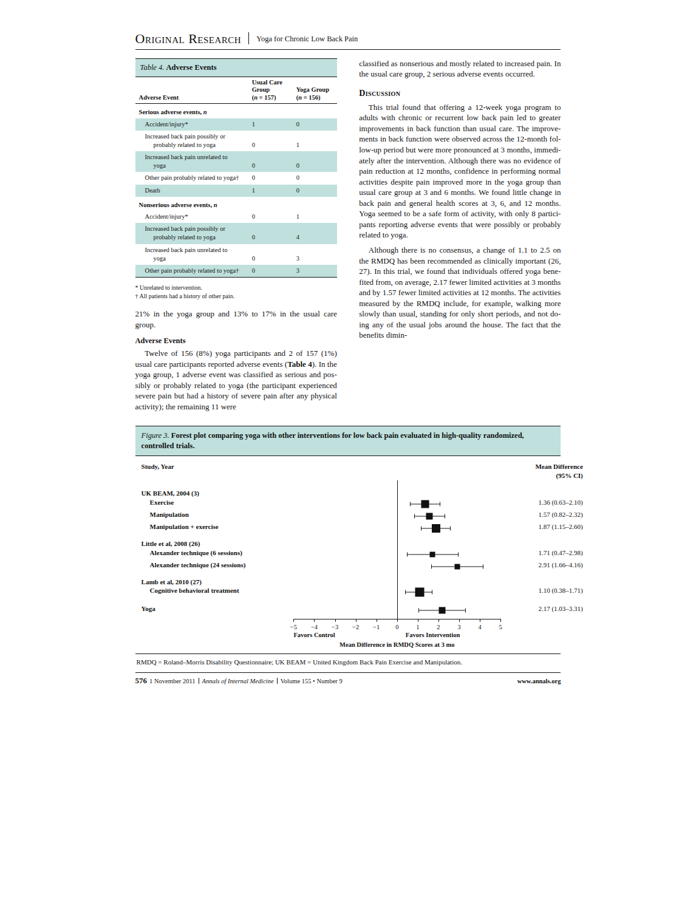Original Research
Yoga for Chronic Low Back Pain
Table 4. Adverse Events
| Adverse Event | Usual Care Group ( n = 157) | Yoga Group ( n = 156) |
| --- | --- | --- |
| Serious adverse events, n |
| Accident/injury* | 1 | 0 |
| Increased back pain possibly or probably related to yoga | 0 | 1 |
| Increased back pain unrelated to yoga | 0 | 0 |
| Other pain probably related to yoga† | 0 | 0 |
| Death | 1 | 0 |
| Nonserious adverse events, n |
| Accident/injury* | 0 | 1 |
| Increased back pain possibly or probably related to yoga | 0 | 4 |
| Increased back pain unrelated to yoga | 0 | 3 |
| Other pain probably related to yoga† | 0 | 3 |
* Unrelated to intervention.
† All patients had a history of other pain.
21% in the yoga group and 13% to 17% in the usual care group.
Adverse Events
Twelve of 156 (8%) yoga participants and 2 of 157 (1%) usual care participants reported adverse events (Table 4). In the yoga group, 1 adverse event was classified as serious and possibly or probably related to yoga (the participant experienced severe pain but had a history of severe pain after any physical activity); the remaining 11 were
classified as nonserious and mostly related to increased pain. In the usual care group, 2 serious adverse events occurred.
Discussion
This trial found that offering a 12-week yoga program to adults with chronic or recurrent low back pain led to greater improvements in back function than usual care. The improvements in back function were observed across the 12-month follow-up period but were more pronounced at 3 months, immediately after the intervention. Although there was no evidence of pain reduction at 12 months, confidence in performing normal activities despite pain improved more in the yoga group than usual care group at 3 and 6 months. We found little change in back pain and general health scores at 3, 6, and 12 months. Yoga seemed to be a safe form of activity, with only 8 participants reporting adverse events that were possibly or probably related to yoga.
Although there is no consensus, a change of 1.1 to 2.5 on the RMDQ has been recommended as clinically important (26, 27). In this trial, we found that individuals offered yoga benefited from, on average, 2.17 fewer limited activities at 3 months and by 1.57 fewer limited activities at 12 months. The activities measured by the RMDQ include, for example, walking more slowly than usual, standing for only short periods, and not doing any of the usual jobs around the house. The fact that the benefits dimin-
Figure 3. Forest plot comparing yoga with other interventions for low back pain evaluated in high-quality randomized, controlled trials.
Study, Year
Mean Difference
(95% CI)
UK BEAM, 2004 (3)
Exercise
1.36 (0.63–2.10)
Manipulation
1.57 (0.82–2.32)
Manipulation + exercise
1.87 (1.15–2.60)
Little et al, 2008 (26)
Alexander technique (6 sessions)
1.71 (0.47–2.98)
Alexander technique (24 sessions)
2.91 (1.66–4.16)
Lamb et al, 2010 (27)
Cognitive behavioral treatment
1.10 (0.38–1.71)
Yoga
2.17 (1.03–3.31)
−5
−4
−3
−2
−1
0
1
2
3
4
5
Favors Control
Favors Intervention
Mean Difference in RMDQ Scores at 3 mo
RMDQ = Roland–Morris Disability Questionnaire; UK BEAM = United Kingdom Back Pain Exercise and Manipulation.
5761 November 2011 Annals of Internal Medicine Volume 155 • Number 9
www.annals.org